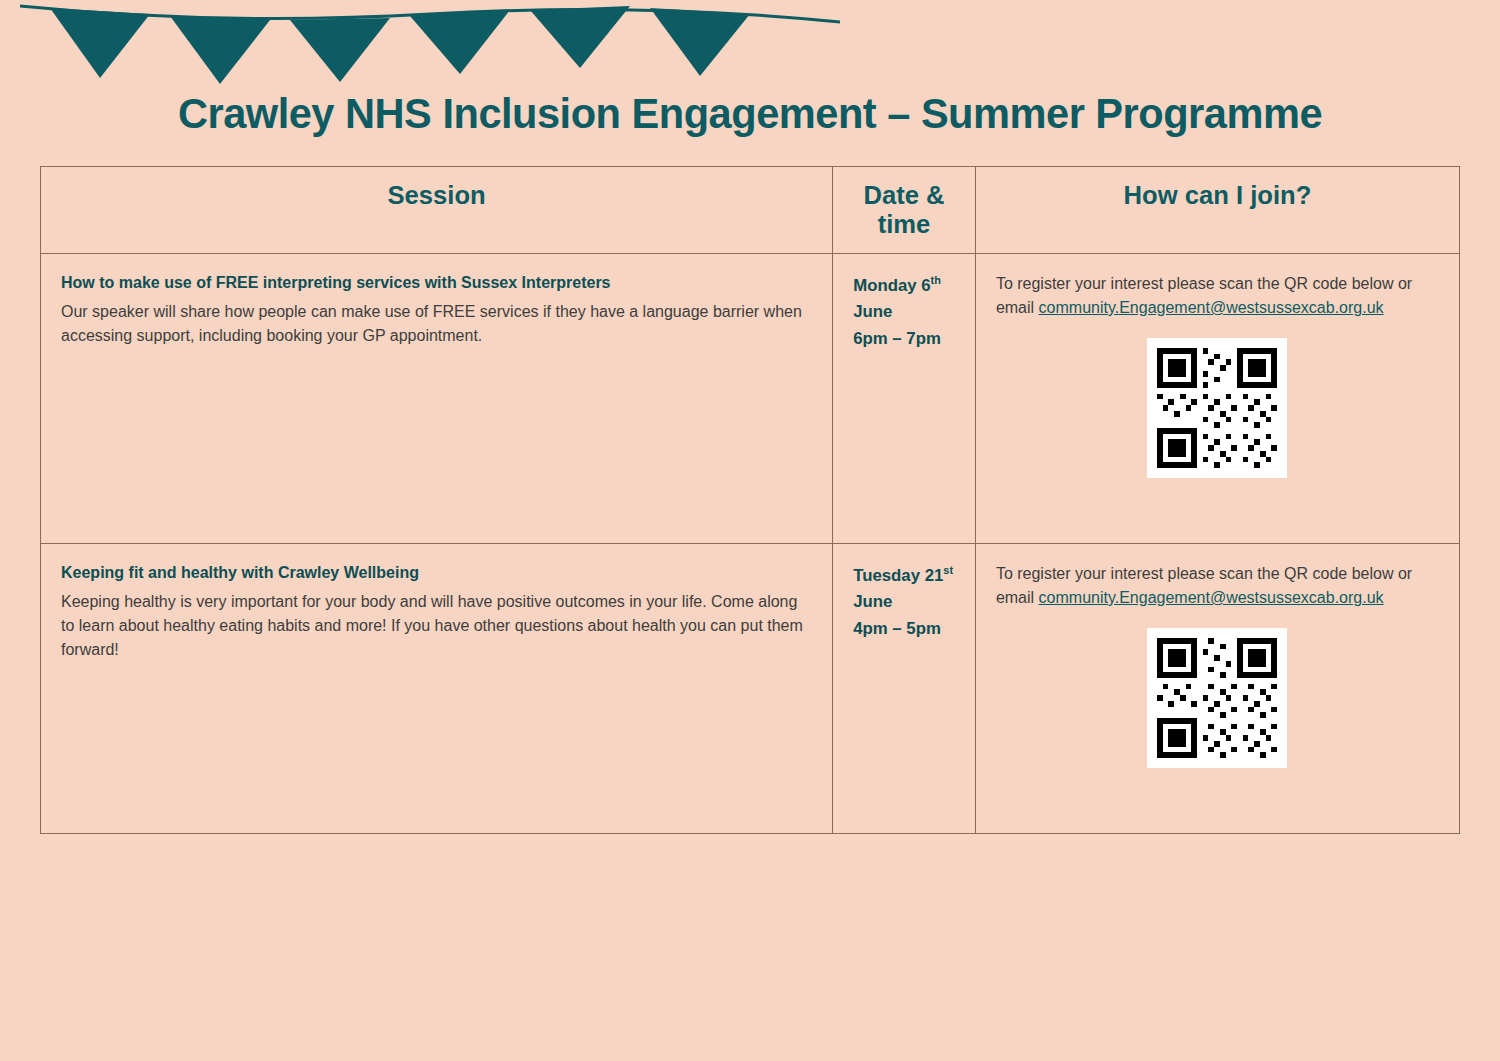Crawley NHS Inclusion Engagement – Summer Programme
| Session | Date & time | How can I join? |
| --- | --- | --- |
| How to make use of FREE interpreting services with Sussex Interpreters Our speaker will share how people can make use of FREE services if they have a language barrier when accessing support, including booking your GP appointment. | Monday 6 th June 6pm – 7pm | To register your interest please scan the QR code below or email community.Engagement@westsussexcab.org.uk |
| Keeping fit and healthy with Crawley Wellbeing Keeping healthy is very important for your body and will have positive outcomes in your life. Come along to learn about healthy eating habits and more! If you have other questions about health you can put them forward! | Tuesday 21 st June 4pm – 5pm | To register your interest please scan the QR code below or email community.Engagement@westsussexcab.org.uk |